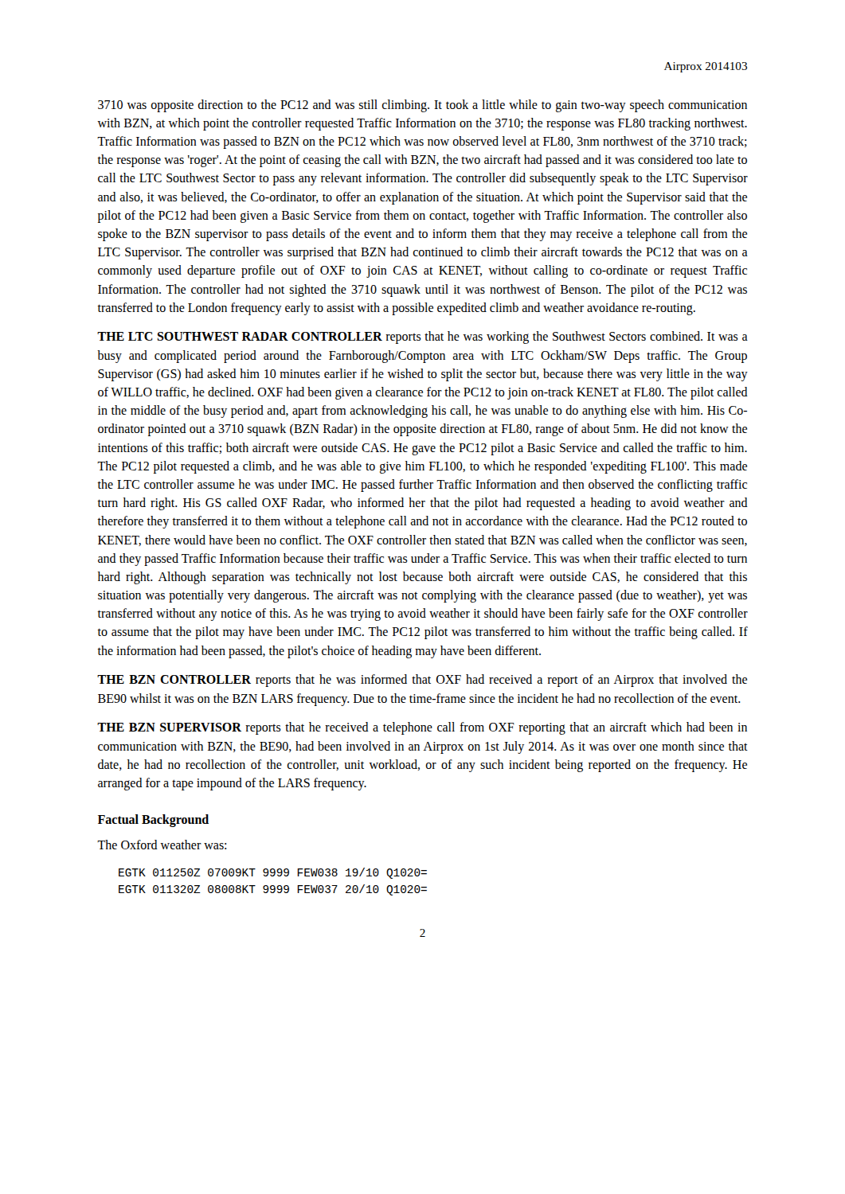Airprox 2014103
3710 was opposite direction to the PC12 and was still climbing. It took a little while to gain two-way speech communication with BZN, at which point the controller requested Traffic Information on the 3710; the response was FL80 tracking northwest. Traffic Information was passed to BZN on the PC12 which was now observed level at FL80, 3nm northwest of the 3710 track; the response was 'roger'. At the point of ceasing the call with BZN, the two aircraft had passed and it was considered too late to call the LTC Southwest Sector to pass any relevant information. The controller did subsequently speak to the LTC Supervisor and also, it was believed, the Co-ordinator, to offer an explanation of the situation. At which point the Supervisor said that the pilot of the PC12 had been given a Basic Service from them on contact, together with Traffic Information. The controller also spoke to the BZN supervisor to pass details of the event and to inform them that they may receive a telephone call from the LTC Supervisor. The controller was surprised that BZN had continued to climb their aircraft towards the PC12 that was on a commonly used departure profile out of OXF to join CAS at KENET, without calling to co-ordinate or request Traffic Information. The controller had not sighted the 3710 squawk until it was northwest of Benson. The pilot of the PC12 was transferred to the London frequency early to assist with a possible expedited climb and weather avoidance re-routing.
The LTC Southwest Radar Controller reports that he was working the Southwest Sectors combined. It was a busy and complicated period around the Farnborough/Compton area with LTC Ockham/SW Deps traffic. The Group Supervisor (GS) had asked him 10 minutes earlier if he wished to split the sector but, because there was very little in the way of WILLO traffic, he declined. OXF had been given a clearance for the PC12 to join on-track KENET at FL80. The pilot called in the middle of the busy period and, apart from acknowledging his call, he was unable to do anything else with him. His Co-ordinator pointed out a 3710 squawk (BZN Radar) in the opposite direction at FL80, range of about 5nm. He did not know the intentions of this traffic; both aircraft were outside CAS. He gave the PC12 pilot a Basic Service and called the traffic to him. The PC12 pilot requested a climb, and he was able to give him FL100, to which he responded 'expediting FL100'. This made the LTC controller assume he was under IMC. He passed further Traffic Information and then observed the conflicting traffic turn hard right. His GS called OXF Radar, who informed her that the pilot had requested a heading to avoid weather and therefore they transferred it to them without a telephone call and not in accordance with the clearance. Had the PC12 routed to KENET, there would have been no conflict. The OXF controller then stated that BZN was called when the conflictor was seen, and they passed Traffic Information because their traffic was under a Traffic Service. This was when their traffic elected to turn hard right. Although separation was technically not lost because both aircraft were outside CAS, he considered that this situation was potentially very dangerous. The aircraft was not complying with the clearance passed (due to weather), yet was transferred without any notice of this. As he was trying to avoid weather it should have been fairly safe for the OXF controller to assume that the pilot may have been under IMC. The PC12 pilot was transferred to him without the traffic being called. If the information had been passed, the pilot's choice of heading may have been different.
The BZN Controller reports that he was informed that OXF had received a report of an Airprox that involved the BE90 whilst it was on the BZN LARS frequency. Due to the time-frame since the incident he had no recollection of the event.
The BZN Supervisor reports that he received a telephone call from OXF reporting that an aircraft which had been in communication with BZN, the BE90, had been involved in an Airprox on 1st July 2014. As it was over one month since that date, he had no recollection of the controller, unit workload, or of any such incident being reported on the frequency. He arranged for a tape impound of the LARS frequency.
Factual Background
The Oxford weather was:
EGTK 011250Z 07009KT 9999 FEW038 19/10 Q1020=
EGTK 011320Z 08008KT 9999 FEW037 20/10 Q1020=
2